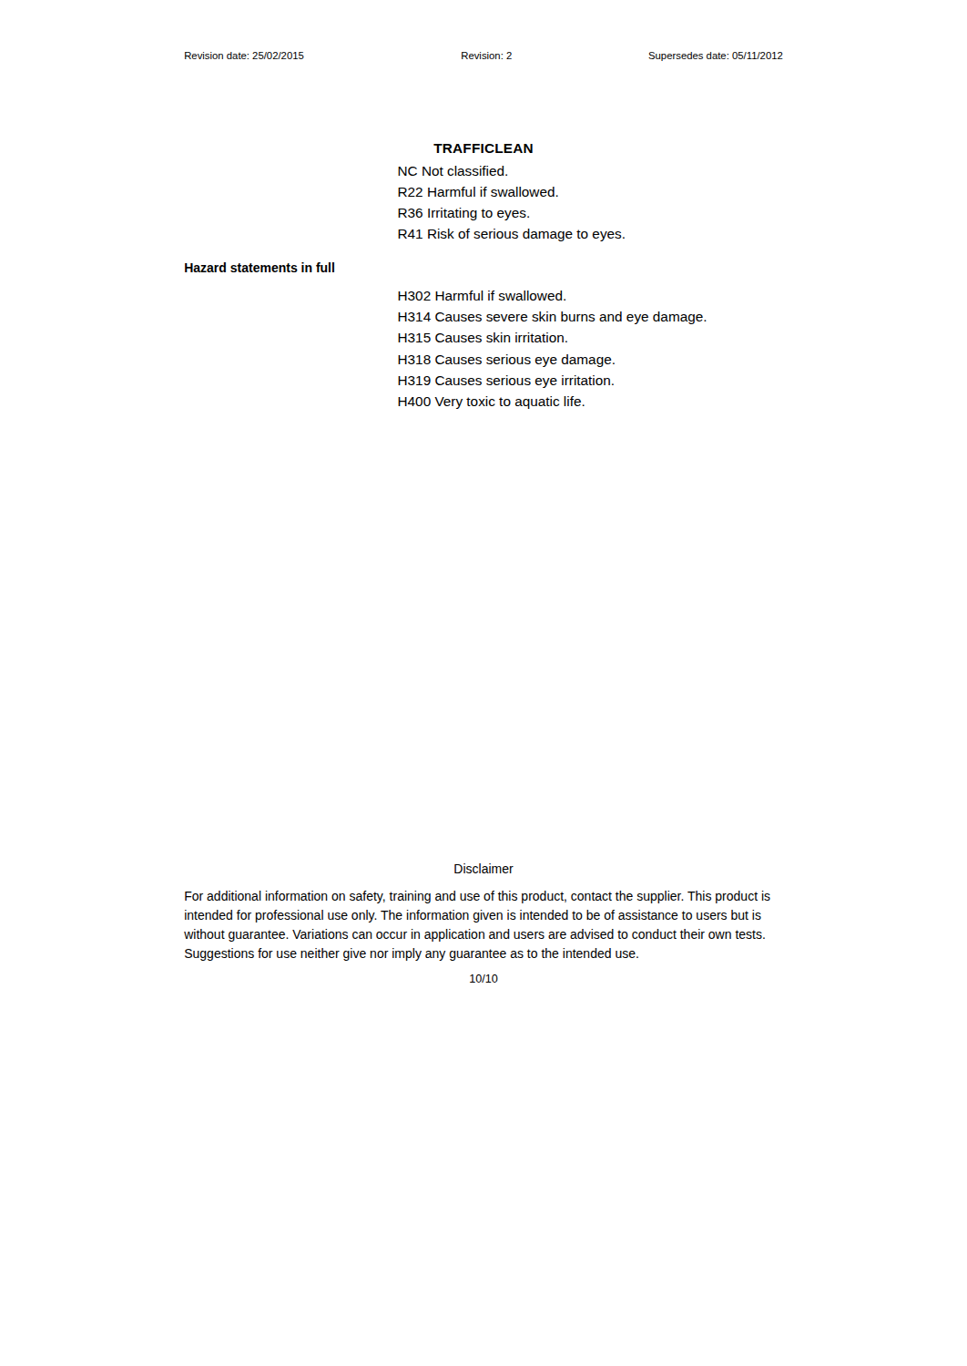Revision date: 25/02/2015 Revision: 2 Supersedes date: 05/11/2012
TRAFFICLEAN
NC Not classified.
R22 Harmful if swallowed.
R36 Irritating to eyes.
R41 Risk of serious damage to eyes.
Hazard statements in full
H302 Harmful if swallowed.
H314 Causes severe skin burns and eye damage.
H315 Causes skin irritation.
H318 Causes serious eye damage.
H319 Causes serious eye irritation.
H400 Very toxic to aquatic life.
Disclaimer
For additional information on safety, training and use of this product, contact the supplier. This product is intended for professional use only. The information given is intended to be of assistance to users but is without guarantee. Variations can occur in application and users are advised to conduct their own tests. Suggestions for use neither give nor imply any guarantee as to the intended use.
10/10